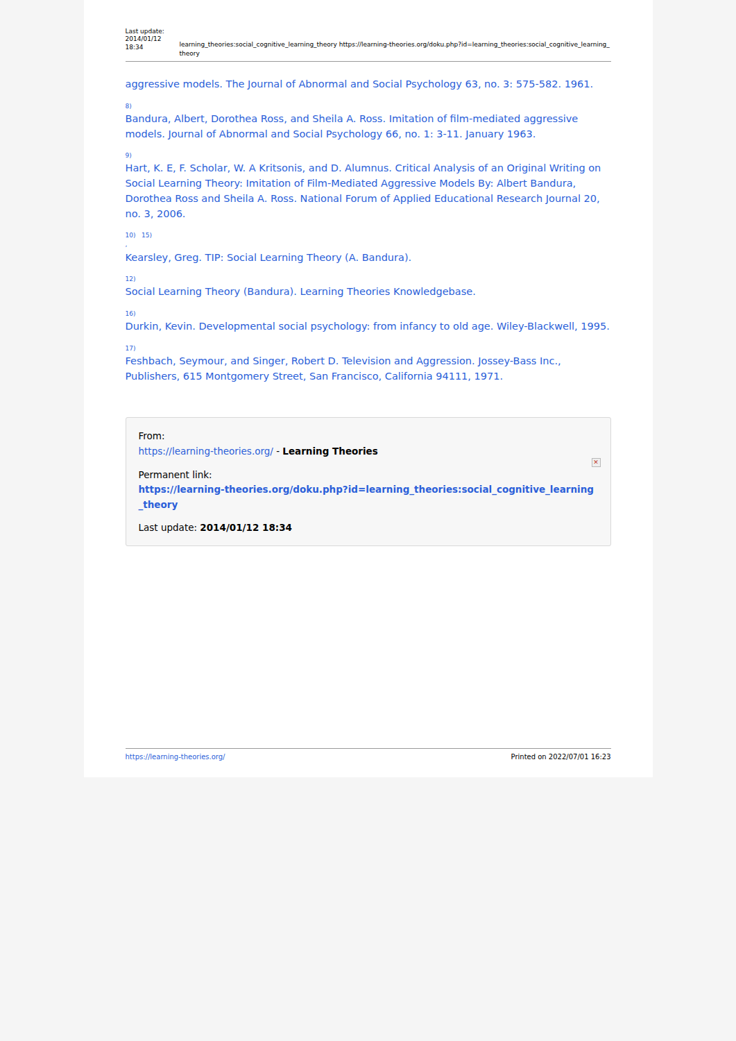Last update:
2014/01/12 18:34
learning_theories:social_cognitive_learning_theory https://learning-theories.org/doku.php?id=learning_theories:social_cognitive_learning_theory
aggressive models. The Journal of Abnormal and Social Psychology 63, no. 3: 575-582. 1961.
8)
Bandura, Albert, Dorothea Ross, and Sheila A. Ross. Imitation of film-mediated aggressive models. Journal of Abnormal and Social Psychology 66, no. 1: 3-11. January 1963.
9)
Hart, K. E, F. Scholar, W. A Kritsonis, and D. Alumnus. Critical Analysis of an Original Writing on Social Learning Theory: Imitation of Film-Mediated Aggressive Models By: Albert Bandura, Dorothea Ross and Sheila A. Ross. National Forum of Applied Educational Research Journal 20, no. 3, 2006.
10) 15)
,
Kearsley, Greg. TIP: Social Learning Theory (A. Bandura).
12)
Social Learning Theory (Bandura). Learning Theories Knowledgebase.
16)
Durkin, Kevin. Developmental social psychology: from infancy to old age. Wiley-Blackwell, 1995.
17)
Feshbach, Seymour, and Singer, Robert D. Television and Aggression. Jossey-Bass Inc., Publishers, 615 Montgomery Street, San Francisco, California 94111, 1971.
✕
From:
https://learning-theories.org/ - Learning Theories
Permanent link:
https://learning-theories.org/doku.php?id=learning_theories:social_cognitive_learning_theory
Last update: 2014/01/12 18:34
https://learning-theories.org/
Printed on 2022/07/01 16:23